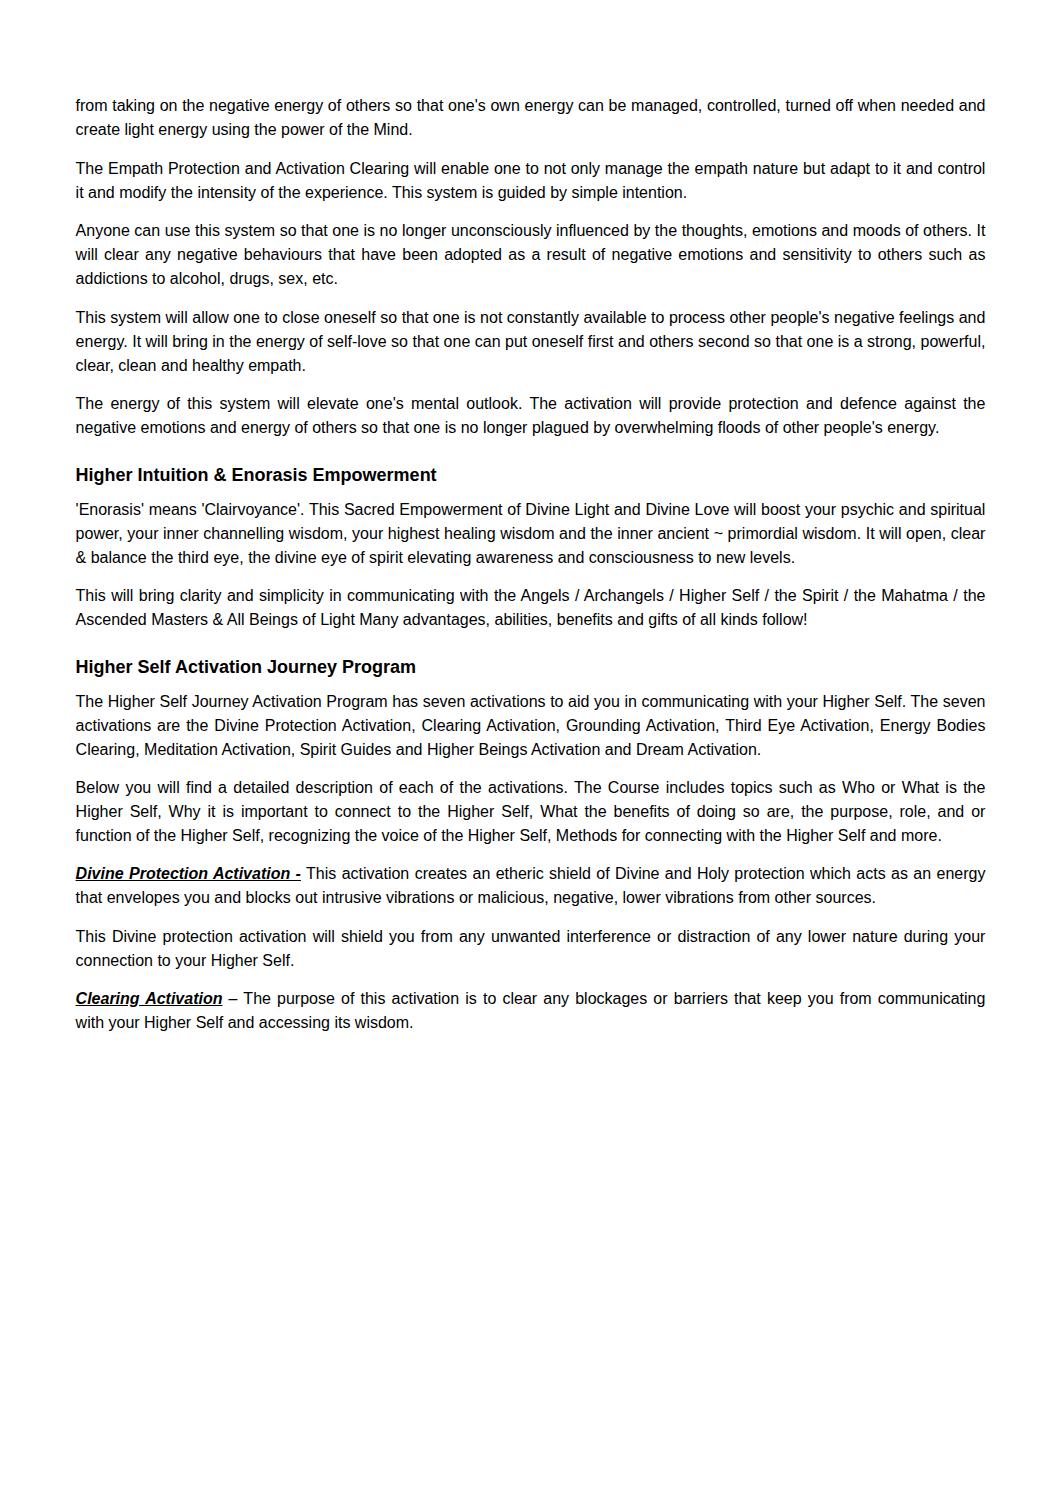from taking on the negative energy of others so that one's own energy can be managed, controlled, turned off when needed and create light energy using the power of the Mind.
The Empath Protection and Activation Clearing will enable one to not only manage the empath nature but adapt to it and control it and modify the intensity of the experience. This system is guided by simple intention.
Anyone can use this system so that one is no longer unconsciously influenced by the thoughts, emotions and moods of others. It will clear any negative behaviours that have been adopted as a result of negative emotions and sensitivity to others such as addictions to alcohol, drugs, sex, etc.
This system will allow one to close oneself so that one is not constantly available to process other people's negative feelings and energy. It will bring in the energy of self-love so that one can put oneself first and others second so that one is a strong, powerful, clear, clean and healthy empath.
The energy of this system will elevate one's mental outlook. The activation will provide protection and defence against the negative emotions and energy of others so that one is no longer plagued by overwhelming floods of other people's energy.
Higher Intuition & Enorasis Empowerment
'Enorasis' means 'Clairvoyance'. This Sacred Empowerment of Divine Light and Divine Love will boost your psychic and spiritual power, your inner channelling wisdom, your highest healing wisdom and the inner ancient ~ primordial wisdom. It will open, clear & balance the third eye, the divine eye of spirit elevating awareness and consciousness to new levels.
This will bring clarity and simplicity in communicating with the Angels / Archangels / Higher Self / the Spirit / the Mahatma / the Ascended Masters & All Beings of Light Many advantages, abilities, benefits and gifts of all kinds follow!
Higher Self Activation Journey Program
The Higher Self Journey Activation Program has seven activations to aid you in communicating with your Higher Self. The seven activations are the Divine Protection Activation, Clearing Activation, Grounding Activation, Third Eye Activation, Energy Bodies Clearing, Meditation Activation, Spirit Guides and Higher Beings Activation and Dream Activation.
Below you will find a detailed description of each of the activations. The Course includes topics such as Who or What is the Higher Self, Why it is important to connect to the Higher Self, What the benefits of doing so are, the purpose, role, and or function of the Higher Self, recognizing the voice of the Higher Self, Methods for connecting with the Higher Self and more.
Divine Protection Activation - This activation creates an etheric shield of Divine and Holy protection which acts as an energy that envelopes you and blocks out intrusive vibrations or malicious, negative, lower vibrations from other sources.
This Divine protection activation will shield you from any unwanted interference or distraction of any lower nature during your connection to your Higher Self.
Clearing Activation – The purpose of this activation is to clear any blockages or barriers that keep you from communicating with your Higher Self and accessing its wisdom.